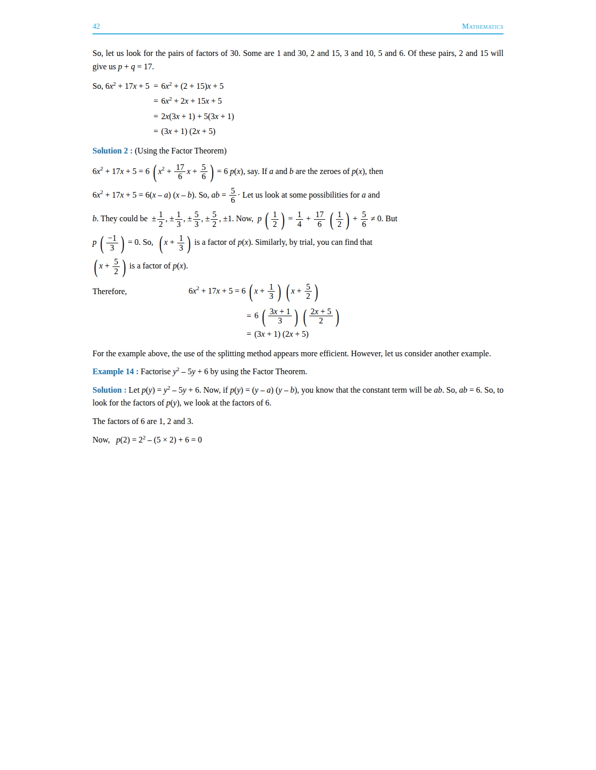42 Mathematics
So, let us look for the pairs of factors of 30. Some are 1 and 30, 2 and 15, 3 and 10, 5 and 6. Of these pairs, 2 and 15 will give us p + q = 17.
So, 6x2 + 17x + 5 =
6x2 + (2 + 15)x + 5
=
6x2 + 2x + 15x + 5
=
2x(3x + 1) + 5(3x + 1)
=
(3x + 1) (2x + 5)
Solution 2 : (Using the Factor Theorem)
6x2 + 17x + 5 = 6 (x2 + 176 x + 56) = 6 p(x), say. If a and b are the zeroes of p(x), then
6x2 + 17x + 5 = 6(x – a) (x – b). So, ab = 56· Let us look at some possibilities for a and
b. They could be ±12, ±13, ±53, ±52, ±1. Now, p (12) = 14 + 176 (12) + 56 ≠ 0. But
p (−13) = 0. So, (x + 13) is a factor of p(x). Similarly, by trial, you can find that
(x + 52) is a factor of p(x).
Therefore,
6x2 + 17x + 5 = 6 (x + 13) (x + 52)
=
6 (3x + 13) (2x + 52)
=
(3x + 1) (2x + 5)
For the example above, the use of the splitting method appears more efficient. However, let us consider another example.
Example 14 : Factorise y2 – 5y + 6 by using the Factor Theorem.
Solution : Let p(y) = y2 – 5y + 6. Now, if p(y) = (y – a) (y – b), you know that the constant term will be ab. So, ab = 6. So, to look for the factors of p(y), we look at the factors of 6.
The factors of 6 are 1, 2 and 3.
Now, p(2) = 22 – (5 × 2) + 6 = 0